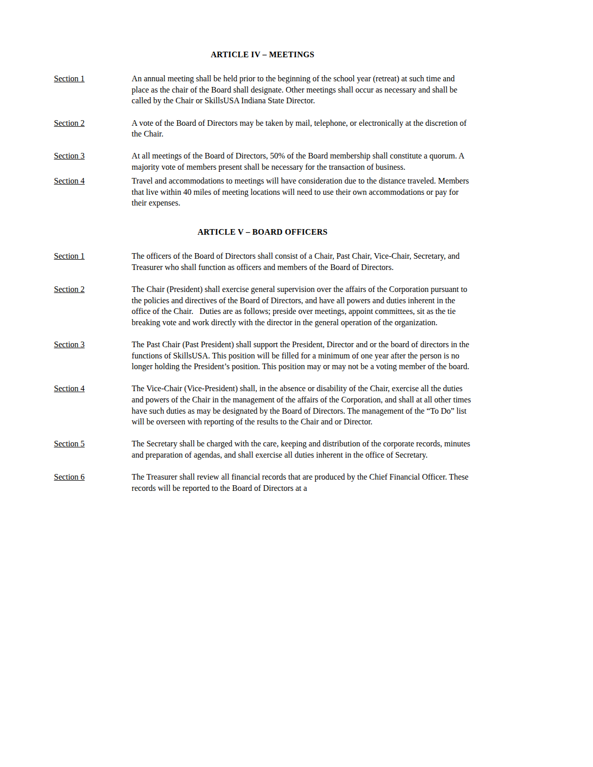ARTICLE IV – MEETINGS
Section 1
An annual meeting shall be held prior to the beginning of the school year (retreat) at such time and place as the chair of the Board shall designate. Other meetings shall occur as necessary and shall be called by the Chair or SkillsUSA Indiana State Director.
Section 2
A vote of the Board of Directors may be taken by mail, telephone, or electronically at the discretion of the Chair.
Section 3
At all meetings of the Board of Directors, 50% of the Board membership shall constitute a quorum. A majority vote of members present shall be necessary for the transaction of business.
Section 4
Travel and accommodations to meetings will have consideration due to the distance traveled. Members that live within 40 miles of meeting locations will need to use their own accommodations or pay for their expenses.
ARTICLE V – BOARD OFFICERS
Section 1
The officers of the Board of Directors shall consist of a Chair, Past Chair, Vice-Chair, Secretary, and Treasurer who shall function as officers and members of the Board of Directors.
Section 2
The Chair (President) shall exercise general supervision over the affairs of the Corporation pursuant to the policies and directives of the Board of Directors, and have all powers and duties inherent in the office of the Chair. Duties are as follows; preside over meetings, appoint committees, sit as the tie breaking vote and work directly with the director in the general operation of the organization.
Section 3
The Past Chair (Past President) shall support the President, Director and or the board of directors in the functions of SkillsUSA. This position will be filled for a minimum of one year after the person is no longer holding the President’s position. This position may or may not be a voting member of the board.
Section 4
The Vice-Chair (Vice-President) shall, in the absence or disability of the Chair, exercise all the duties and powers of the Chair in the management of the affairs of the Corporation, and shall at all other times have such duties as may be designated by the Board of Directors. The management of the “To Do” list will be overseen with reporting of the results to the Chair and or Director.
Section 5
The Secretary shall be charged with the care, keeping and distribution of the corporate records, minutes and preparation of agendas, and shall exercise all duties inherent in the office of Secretary.
Section 6
The Treasurer shall review all financial records that are produced by the Chief Financial Officer. These records will be reported to the Board of Directors at a